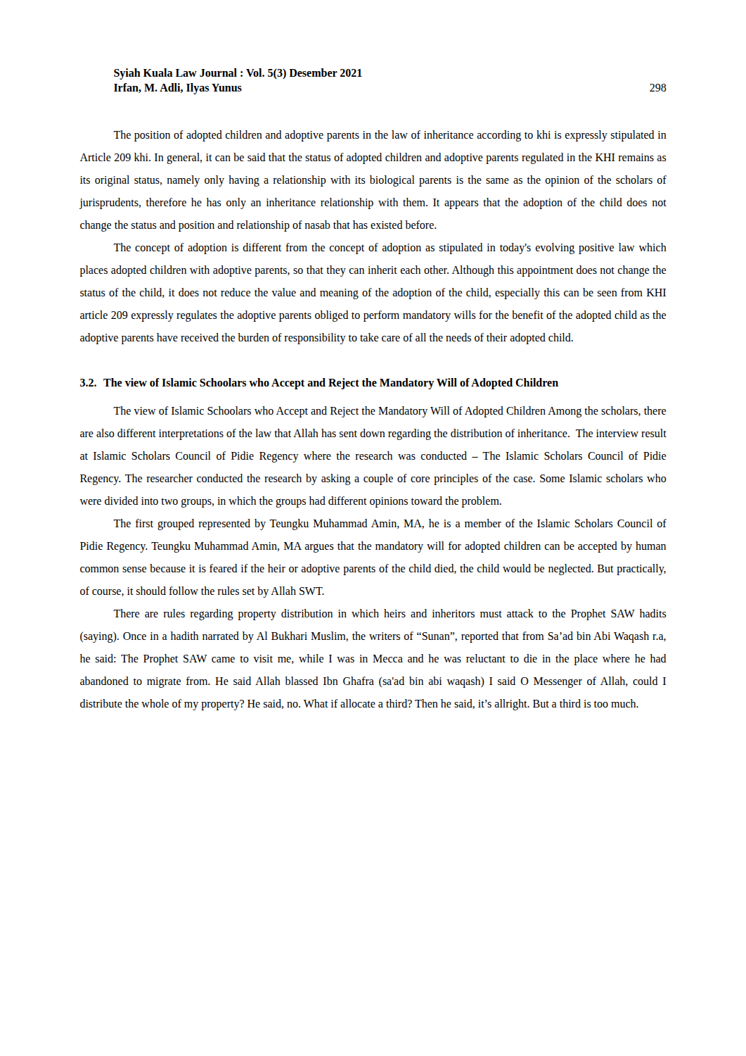Syiah Kuala Law Journal : Vol. 5(3) Desember 2021
Irfan, M. Adli, Ilyas Yunus 298
The position of adopted children and adoptive parents in the law of inheritance according to khi is expressly stipulated in Article 209 khi. In general, it can be said that the status of adopted children and adoptive parents regulated in the KHI remains as its original status, namely only having a relationship with its biological parents is the same as the opinion of the scholars of jurisprudents, therefore he has only an inheritance relationship with them. It appears that the adoption of the child does not change the status and position and relationship of nasab that has existed before.
The concept of adoption is different from the concept of adoption as stipulated in today's evolving positive law which places adopted children with adoptive parents, so that they can inherit each other. Although this appointment does not change the status of the child, it does not reduce the value and meaning of the adoption of the child, especially this can be seen from KHI article 209 expressly regulates the adoptive parents obliged to perform mandatory wills for the benefit of the adopted child as the adoptive parents have received the burden of responsibility to take care of all the needs of their adopted child.
3.2. The view of Islamic Schoolars who Accept and Reject the Mandatory Will of Adopted Children
The view of Islamic Schoolars who Accept and Reject the Mandatory Will of Adopted Children Among the scholars, there are also different interpretations of the law that Allah has sent down regarding the distribution of inheritance. The interview result at Islamic Scholars Council of Pidie Regency where the research was conducted – The Islamic Scholars Council of Pidie Regency. The researcher conducted the research by asking a couple of core principles of the case. Some Islamic scholars who were divided into two groups, in which the groups had different opinions toward the problem.
The first grouped represented by Teungku Muhammad Amin, MA, he is a member of the Islamic Scholars Council of Pidie Regency. Teungku Muhammad Amin, MA argues that the mandatory will for adopted children can be accepted by human common sense because it is feared if the heir or adoptive parents of the child died, the child would be neglected. But practically, of course, it should follow the rules set by Allah SWT.
There are rules regarding property distribution in which heirs and inheritors must attack to the Prophet SAW hadits (saying). Once in a hadith narrated by Al Bukhari Muslim, the writers of “Sunan”, reported that from Sa’ad bin Abi Waqash r.a, he said: The Prophet SAW came to visit me, while I was in Mecca and he was reluctant to die in the place where he had abandoned to migrate from. He said Allah blassed Ibn Ghafra (sa'ad bin abi waqash) I said O Messenger of Allah, could I distribute the whole of my property? He said, no. What if allocate a third? Then he said, it’s allright. But a third is too much.